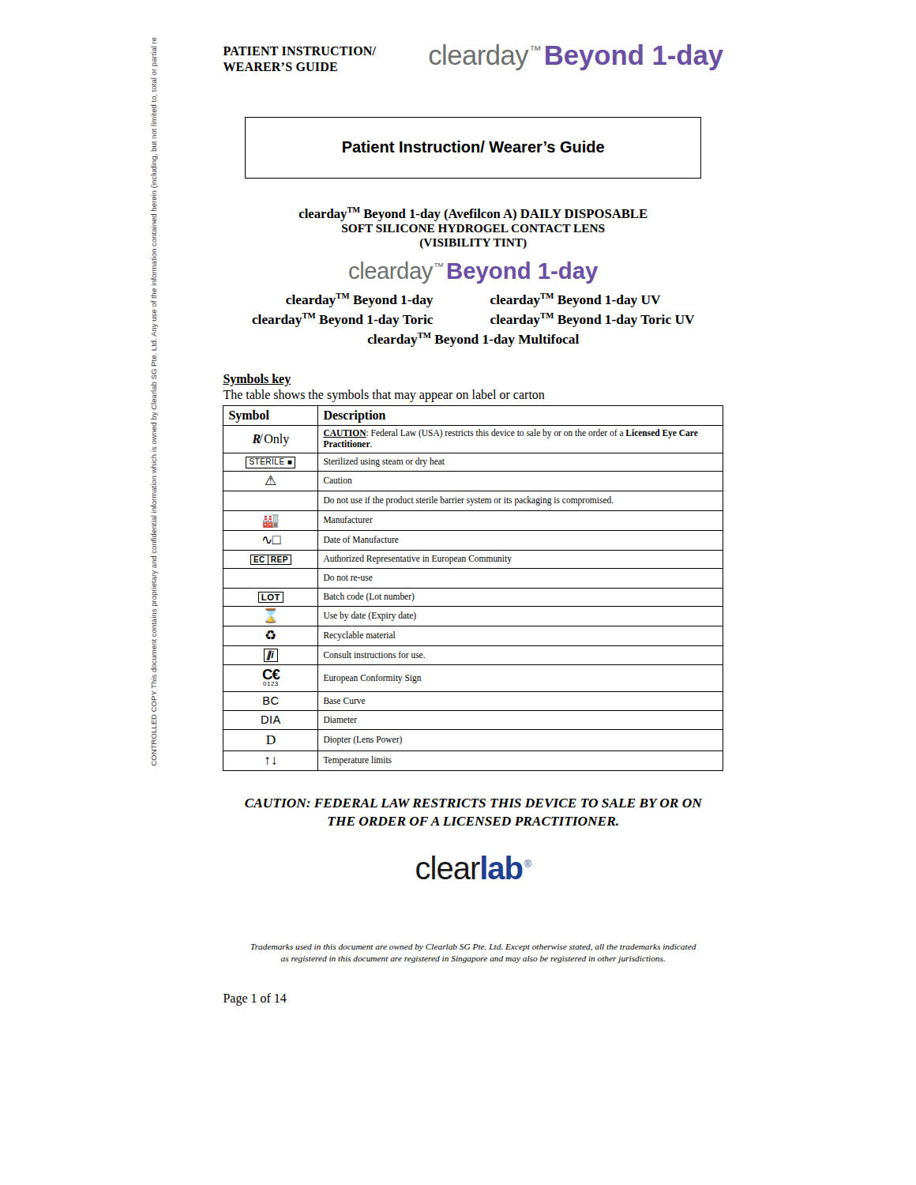CONTROLLED COPY This document contains proprietary and confidential information which is owned by Clearlab SG Pte. Ltd. Any use of the information contained herein (including, but not limited to, total or partial reproduction, communication, or dissemination in any form) by persons other than the intended recipient(s) is prohibited.
PATIENT INSTRUCTION/
WEARER’S GUIDE
clearday™Beyond 1-day
Patient Instruction/ Wearer’s Guide
cleardayTM Beyond 1-day (Avefilcon A) DAILY DISPOSABLE
SOFT SILICONE HYDROGEL CONTACT LENS
(VISIBILITY TINT)
clearday™Beyond 1-day
cleardayTM Beyond 1-day
cleardayTM Beyond 1-day UV
cleardayTM Beyond 1-day Toric
cleardayTM Beyond 1-day Toric UV
cleardayTM Beyond 1-day Multifocal
Symbols key
The table shows the symbols that may appear on label or carton
| Symbol | Description |
| --- | --- |
| R ̸ Only | CAUTION : Federal Law (USA) restricts this device to sale by or on the order of a Licensed Eye Care Practitioner . |
| STERILE ■ | Sterilized using steam or dry heat |
| ⚠ | Caution |
| Ⓢ⃠ | Do not use if the product sterile barrier system or its packaging is compromised. |
| 🏭 | Manufacturer |
| ∿□ | Date of Manufacture |
| EC REP | Authorized Representative in European Community |
| Ⓢ⃠ | Do not re-use |
| LOT | Batch code (Lot number) |
| ⌛ | Use by date (Expiry date) |
| ♻ | Recyclable material |
| ∥ i | Consult instructions for use. |
| C€ 0123 | European Conformity Sign |
| BC | Base Curve |
| DIA | Diameter |
| D | Diopter (Lens Power) |
| ↑↓ | Temperature limits |
CAUTION: FEDERAL LAW RESTRICTS THIS DEVICE TO SALE BY OR ON
THE ORDER OF A LICENSED PRACTITIONER.
clear lab®
Trademarks used in this document are owned by Clearlab SG Pte. Ltd. Except otherwise stated, all the trademarks indicated as registered in this document are registered in Singapore and may also be registered in other jurisdictions.
Page 1 of 14